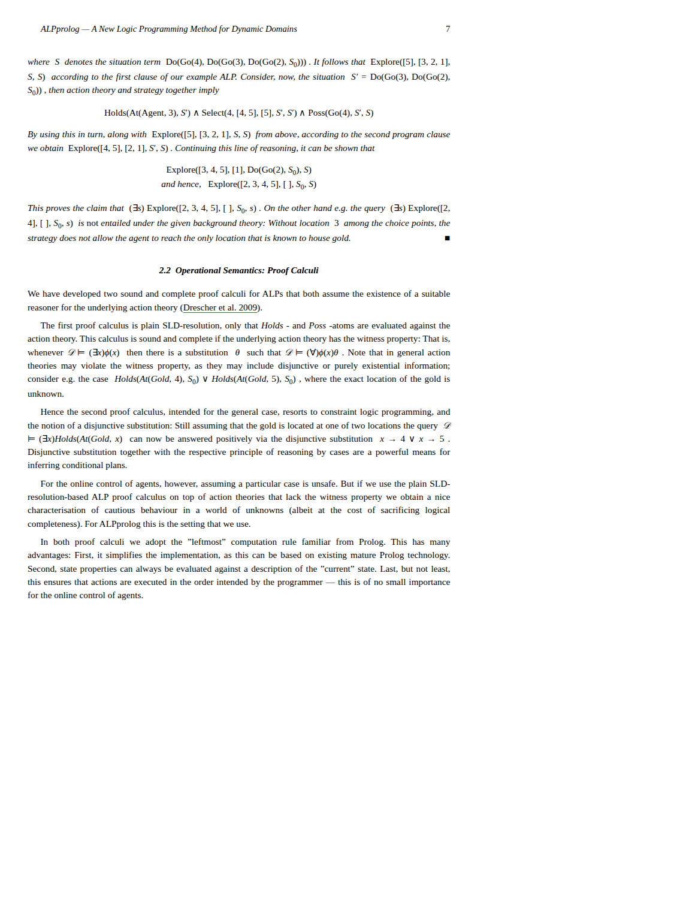ALPprolog — A New Logic Programming Method for Dynamic Domains 7
where S denotes the situation term Do(Go(4), Do(Go(3), Do(Go(2), S0))) . It follows that Explore([5], [3, 2, 1], S, S) according to the first clause of our example ALP. Consider, now, the situation S′ = Do(Go(3), Do(Go(2), S0)) , then action theory and strategy together imply
Holds(At(Agent, 3), S′) ∧ Select(4, [4, 5], [5], S′, S′) ∧ Poss(Go(4), S′, S)
By using this in turn, along with Explore([5], [3, 2, 1], S, S) from above, according to the second program clause we obtain Explore([4, 5], [2, 1], S′, S) . Continuing this line of reasoning, it can be shown that
Explore([3, 4, 5], [1], Do(Go(2), S0), S) and hence, Explore([2, 3, 4, 5], [ ], S0, S)
This proves the claim that (∃s) Explore([2, 3, 4, 5], [ ], S0, s) . On the other hand e.g. the query (∃s) Explore([2, 4], [ ], S0, s) is not entailed under the given background theory: Without location 3 among the choice points, the strategy does not allow the agent to reach the only location that is known to house gold.■
2.2 Operational Semantics: Proof Calculi
We have developed two sound and complete proof calculi for ALPs that both assume the existence of a suitable reasoner for the underlying action theory (Drescher et al. 2009).
The first proof calculus is plain SLD-resolution, only that Holds - and Poss -atoms are evaluated against the action theory. This calculus is sound and complete if the underlying action theory has the witness property: That is, whenever 𝒟 ⊨ (∃x)ϕ(x) then there is a substitution θ such that 𝒟 ⊨ (∀)ϕ(x)θ . Note that in general action theories may violate the witness property, as they may include disjunctive or purely existential information; consider e.g. the case Holds(At(Gold, 4), S0) ∨ Holds(At(Gold, 5), S0) , where the exact location of the gold is unknown.
Hence the second proof calculus, intended for the general case, resorts to constraint logic programming, and the notion of a disjunctive substitution: Still assuming that the gold is located at one of two locations the query 𝒟 ⊨ (∃x)Holds(At(Gold, x) can now be answered positively via the disjunctive substitution x → 4 ∨ x → 5 . Disjunctive substitution together with the respective principle of reasoning by cases are a powerful means for inferring conditional plans.
For the online control of agents, however, assuming a particular case is unsafe. But if we use the plain SLD-resolution-based ALP proof calculus on top of action theories that lack the witness property we obtain a nice characterisation of cautious behaviour in a world of unknowns (albeit at the cost of sacrificing logical completeness). For ALPprolog this is the setting that we use.
In both proof calculi we adopt the ”leftmost” computation rule familiar from Prolog. This has many advantages: First, it simplifies the implementation, as this can be based on existing mature Prolog technology. Second, state properties can always be evaluated against a description of the ”current” state. Last, but not least, this ensures that actions are executed in the order intended by the programmer — this is of no small importance for the online control of agents.